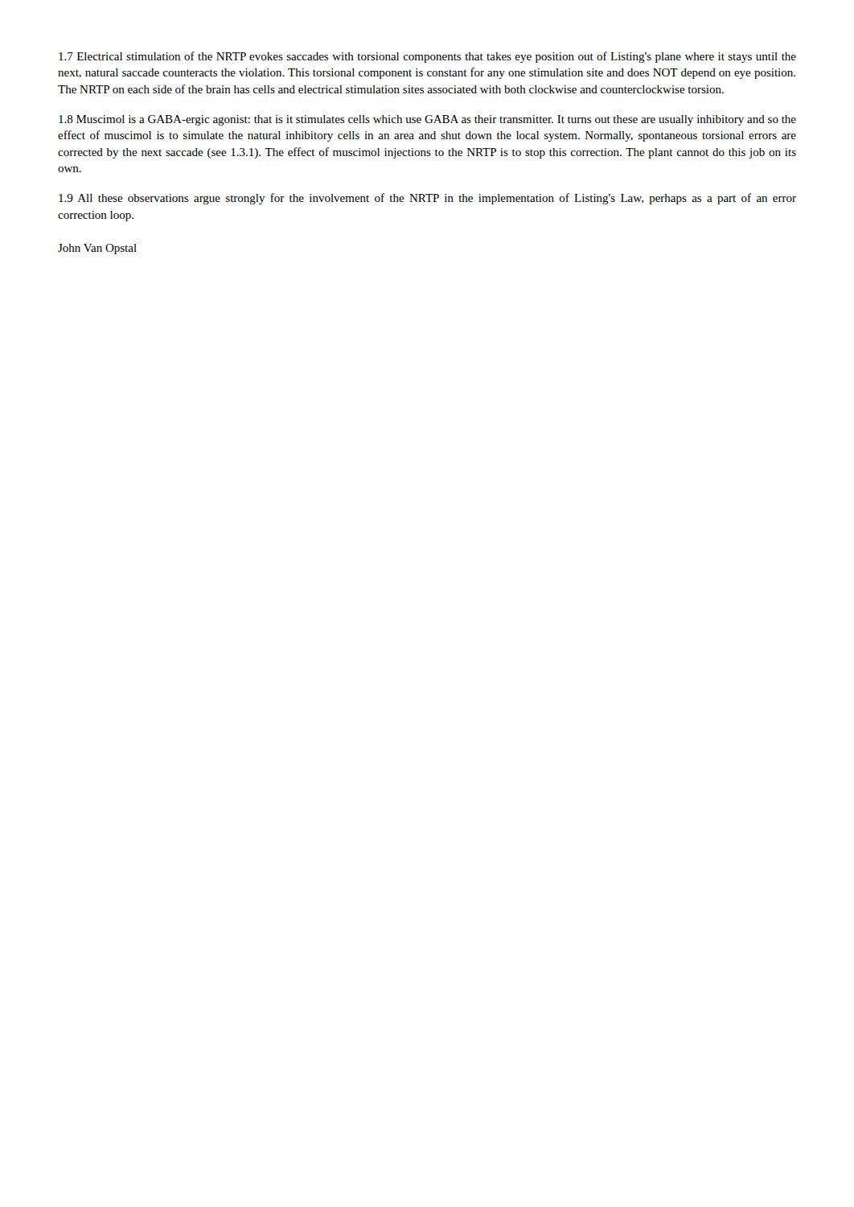1.7 Electrical stimulation of the NRTP evokes saccades with torsional components that takes eye position out of Listing's plane where it stays until the next, natural saccade counteracts the violation. This torsional component is constant for any one stimulation site and does NOT depend on eye position. The NRTP on each side of the brain has cells and electrical stimulation sites associated with both clockwise and counterclockwise torsion.
1.8 Muscimol is a GABA-ergic agonist: that is it stimulates cells which use GABA as their transmitter. It turns out these are usually inhibitory and so the effect of muscimol is to simulate the natural inhibitory cells in an area and shut down the local system. Normally, spontaneous torsional errors are corrected by the next saccade (see 1.3.1). The effect of muscimol injections to the NRTP is to stop this correction. The plant cannot do this job on its own.
1.9 All these observations argue strongly for the involvement of the NRTP in the implementation of Listing's Law, perhaps as a part of an error correction loop.
John Van Opstal